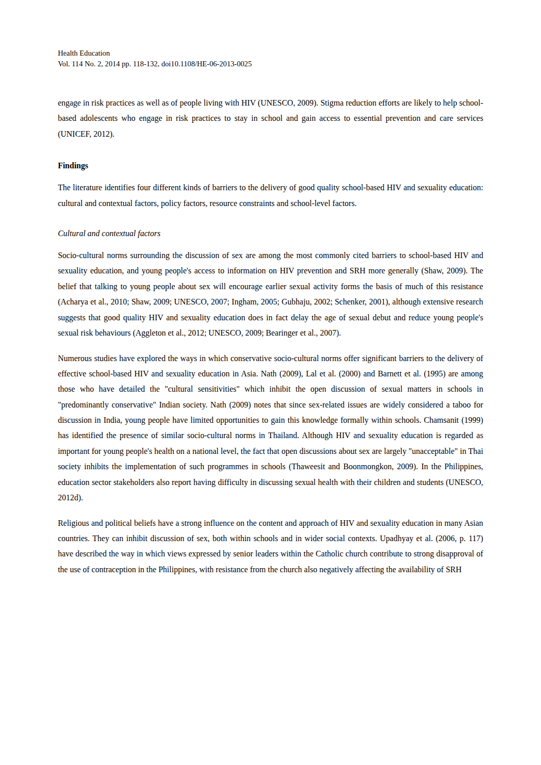Health Education
Vol. 114 No. 2, 2014 pp. 118-132, doi10.1108/HE-06-2013-0025
engage in risk practices as well as of people living with HIV (UNESCO, 2009). Stigma reduction efforts are likely to help school-based adolescents who engage in risk practices to stay in school and gain access to essential prevention and care services (UNICEF, 2012).
Findings
The literature identifies four different kinds of barriers to the delivery of good quality school-based HIV and sexuality education: cultural and contextual factors, policy factors, resource constraints and school-level factors.
Cultural and contextual factors
Socio-cultural norms surrounding the discussion of sex are among the most commonly cited barriers to school-based HIV and sexuality education, and young people's access to information on HIV prevention and SRH more generally (Shaw, 2009). The belief that talking to young people about sex will encourage earlier sexual activity forms the basis of much of this resistance (Acharya et al., 2010; Shaw, 2009; UNESCO, 2007; Ingham, 2005; Gubhaju, 2002; Schenker, 2001), although extensive research suggests that good quality HIV and sexuality education does in fact delay the age of sexual debut and reduce young people's sexual risk behaviours (Aggleton et al., 2012; UNESCO, 2009; Bearinger et al., 2007).
Numerous studies have explored the ways in which conservative socio-cultural norms offer significant barriers to the delivery of effective school-based HIV and sexuality education in Asia. Nath (2009), Lal et al. (2000) and Barnett et al. (1995) are among those who have detailed the "cultural sensitivities" which inhibit the open discussion of sexual matters in schools in "predominantly conservative" Indian society. Nath (2009) notes that since sex-related issues are widely considered a taboo for discussion in India, young people have limited opportunities to gain this knowledge formally within schools. Chamsanit (1999) has identified the presence of similar socio-cultural norms in Thailand. Although HIV and sexuality education is regarded as important for young people's health on a national level, the fact that open discussions about sex are largely "unacceptable" in Thai society inhibits the implementation of such programmes in schools (Thaweesit and Boonmongkon, 2009). In the Philippines, education sector stakeholders also report having difficulty in discussing sexual health with their children and students (UNESCO, 2012d).
Religious and political beliefs have a strong influence on the content and approach of HIV and sexuality education in many Asian countries. They can inhibit discussion of sex, both within schools and in wider social contexts. Upadhyay et al. (2006, p. 117) have described the way in which views expressed by senior leaders within the Catholic church contribute to strong disapproval of the use of contraception in the Philippines, with resistance from the church also negatively affecting the availability of SRH